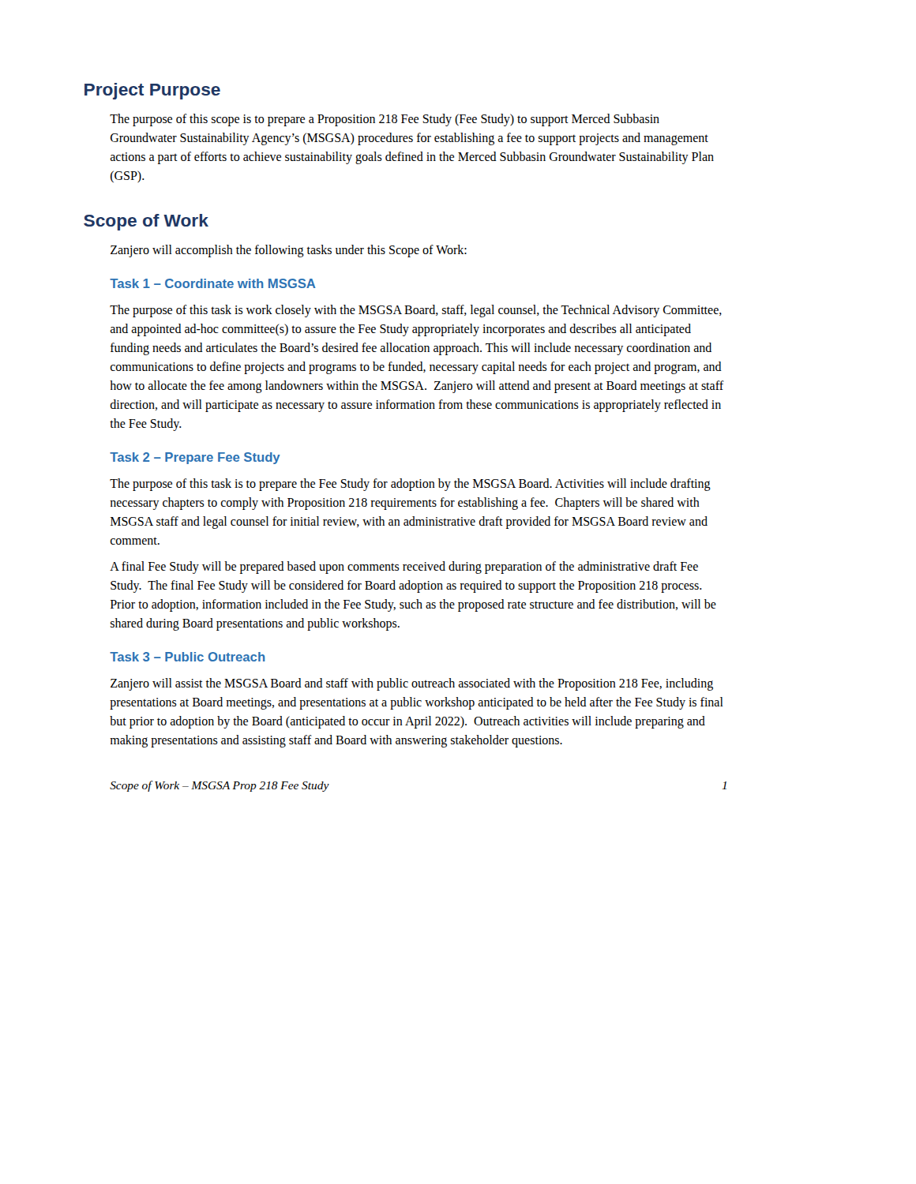Project Purpose
The purpose of this scope is to prepare a Proposition 218 Fee Study (Fee Study) to support Merced Subbasin Groundwater Sustainability Agency’s (MSGSA) procedures for establishing a fee to support projects and management actions a part of efforts to achieve sustainability goals defined in the Merced Subbasin Groundwater Sustainability Plan (GSP).
Scope of Work
Zanjero will accomplish the following tasks under this Scope of Work:
Task 1 – Coordinate with MSGSA
The purpose of this task is work closely with the MSGSA Board, staff, legal counsel, the Technical Advisory Committee, and appointed ad-hoc committee(s) to assure the Fee Study appropriately incorporates and describes all anticipated funding needs and articulates the Board’s desired fee allocation approach. This will include necessary coordination and communications to define projects and programs to be funded, necessary capital needs for each project and program, and how to allocate the fee among landowners within the MSGSA. Zanjero will attend and present at Board meetings at staff direction, and will participate as necessary to assure information from these communications is appropriately reflected in the Fee Study.
Task 2 – Prepare Fee Study
The purpose of this task is to prepare the Fee Study for adoption by the MSGSA Board. Activities will include drafting necessary chapters to comply with Proposition 218 requirements for establishing a fee. Chapters will be shared with MSGSA staff and legal counsel for initial review, with an administrative draft provided for MSGSA Board review and comment.
A final Fee Study will be prepared based upon comments received during preparation of the administrative draft Fee Study. The final Fee Study will be considered for Board adoption as required to support the Proposition 218 process. Prior to adoption, information included in the Fee Study, such as the proposed rate structure and fee distribution, will be shared during Board presentations and public workshops.
Task 3 – Public Outreach
Zanjero will assist the MSGSA Board and staff with public outreach associated with the Proposition 218 Fee, including presentations at Board meetings, and presentations at a public workshop anticipated to be held after the Fee Study is final but prior to adoption by the Board (anticipated to occur in April 2022). Outreach activities will include preparing and making presentations and assisting staff and Board with answering stakeholder questions.
Scope of Work – MSGSA Prop 218 Fee Study 1